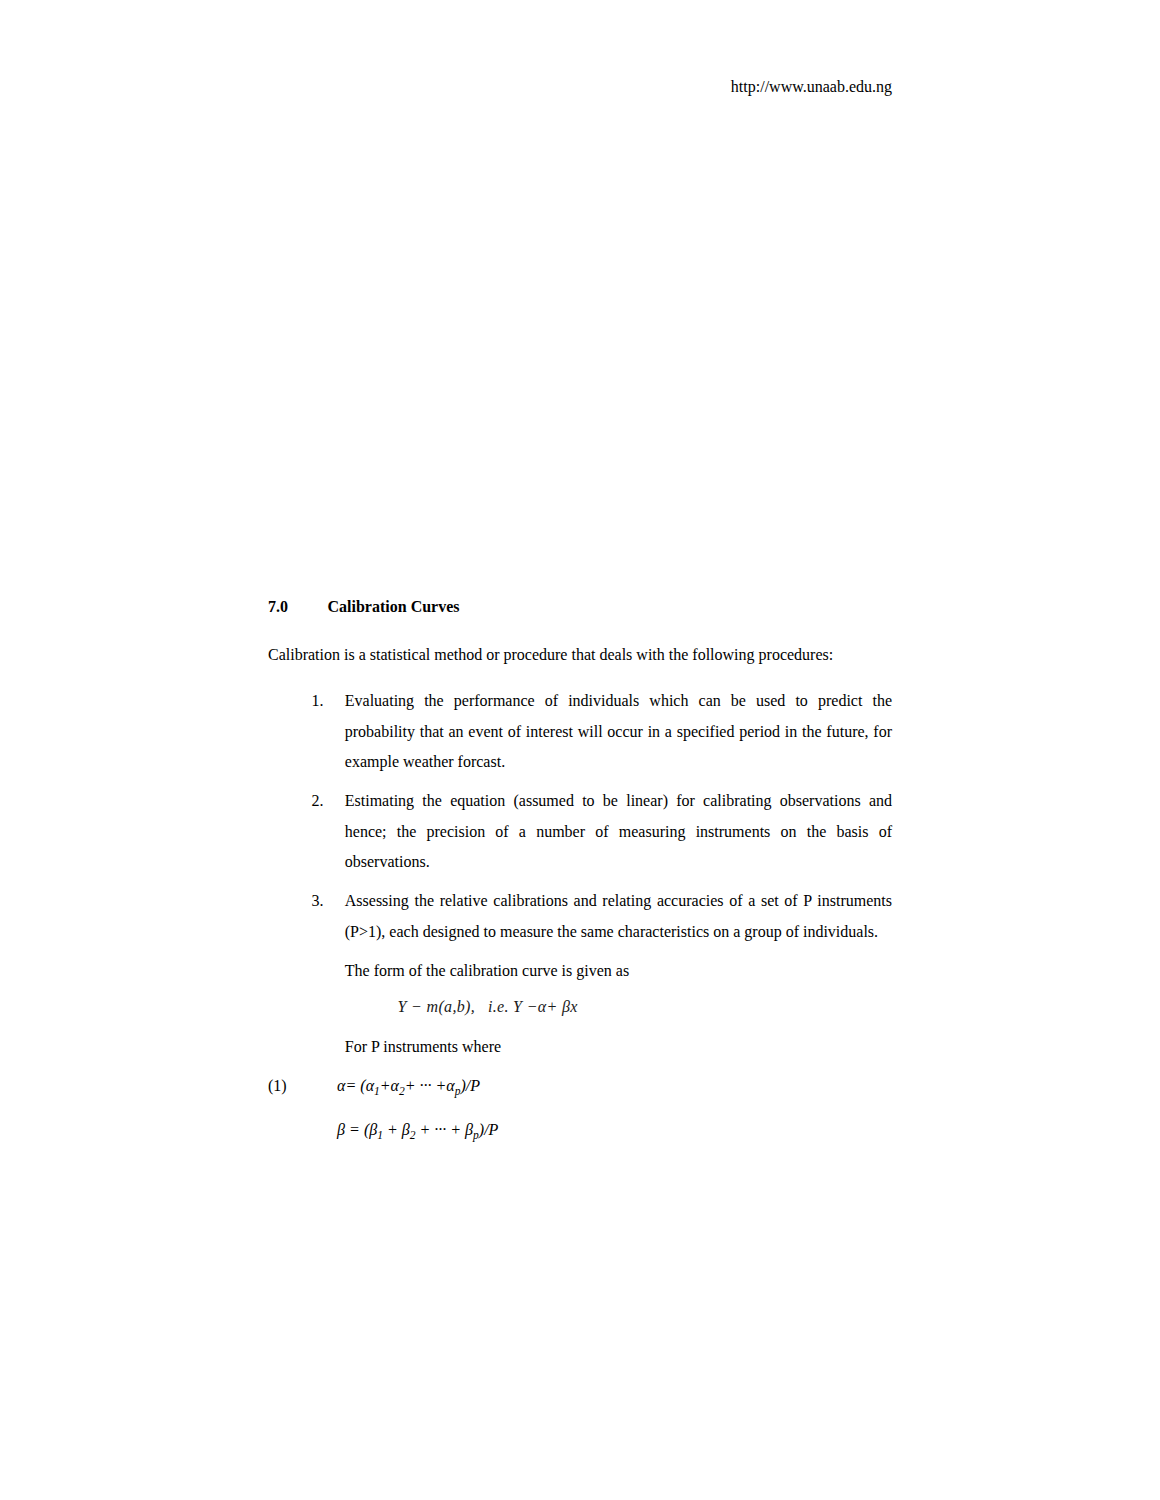http://www.unaab.edu.ng
7.0 Calibration Curves
Calibration is a statistical method or procedure that deals with the following procedures:
Evaluating the performance of individuals which can be used to predict the probability that an event of interest will occur in a specified period in the future, for example weather forcast.
Estimating the equation (assumed to be linear) for calibrating observations and hence; the precision of a number of measuring instruments on the basis of observations.
Assessing the relative calibrations and relating accuracies of a set of P instruments (P>1), each designed to measure the same characteristics on a group of individuals.
The form of the calibration curve is given as
Y − m(a,b), i.e. Y −α+ βx
For P instruments where
(1) α= (α1+α2+ ··· +αp)/P
β = (β1 + β2 + ··· + βp)/P